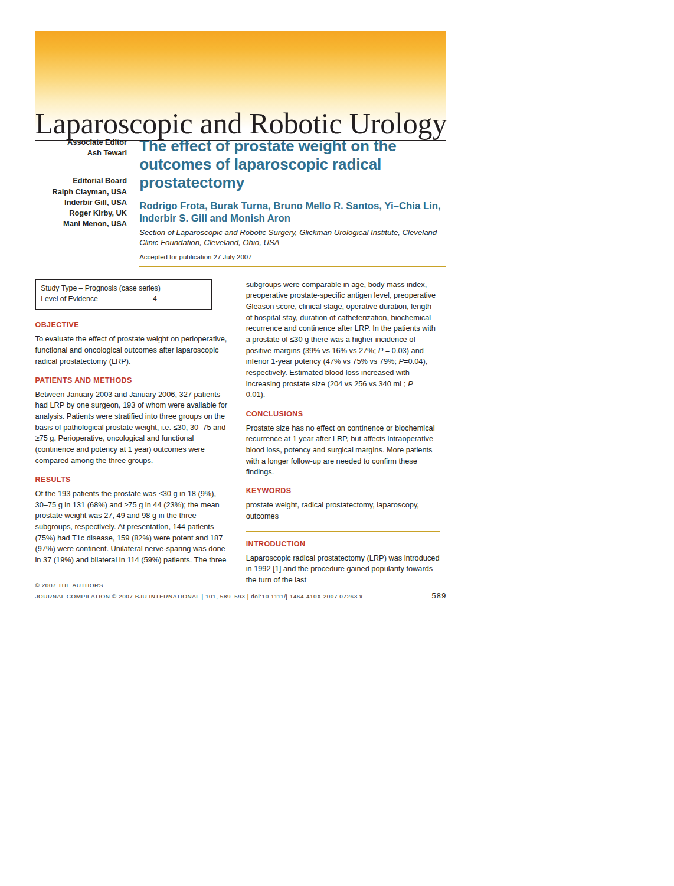Laparoscopic and Robotic Urology
Associate Editor
Ash Tewari
Editorial Board
Ralph Clayman, USA
Inderbir Gill, USA
Roger Kirby, UK
Mani Menon, USA
The effect of prostate weight on the outcomes of laparoscopic radical prostatectomy
Rodrigo Frota, Burak Turna, Bruno Mello R. Santos, Yi–Chia Lin, Inderbir S. Gill and Monish Aron
Section of Laparoscopic and Robotic Surgery, Glickman Urological Institute, Cleveland Clinic Foundation, Cleveland, Ohio, USA
Accepted for publication 27 July 2007
Study Type – Prognosis (case series)
Level of Evidence 4
OBJECTIVE
To evaluate the effect of prostate weight on perioperative, functional and oncological outcomes after laparoscopic radical prostatectomy (LRP).
PATIENTS AND METHODS
Between January 2003 and January 2006, 327 patients had LRP by one surgeon, 193 of whom were available for analysis. Patients were stratified into three groups on the basis of pathological prostate weight, i.e. ≤30, 30–75 and ≥75 g. Perioperative, oncological and functional (continence and potency at 1 year) outcomes were compared among the three groups.
RESULTS
Of the 193 patients the prostate was ≤30 g in 18 (9%), 30–75 g in 131 (68%) and ≥75 g in 44 (23%); the mean prostate weight was 27, 49 and 98 g in the three subgroups, respectively. At presentation, 144 patients (75%) had T1c disease, 159 (82%) were potent and 187 (97%) were continent. Unilateral nerve-sparing was done in 37 (19%) and bilateral in 114 (59%) patients. The three
subgroups were comparable in age, body mass index, preoperative prostate-specific antigen level, preoperative Gleason score, clinical stage, operative duration, length of hospital stay, duration of catheterization, biochemical recurrence and continence after LRP. In the patients with a prostate of ≤30 g there was a higher incidence of positive margins (39% vs 16% vs 27%; P = 0.03) and inferior 1-year potency (47% vs 75% vs 79%; P=0.04), respectively. Estimated blood loss increased with increasing prostate size (204 vs 256 vs 340 mL; P = 0.01).
CONCLUSIONS
Prostate size has no effect on continence or biochemical recurrence at 1 year after LRP, but affects intraoperative blood loss, potency and surgical margins. More patients with a longer follow-up are needed to confirm these findings.
KEYWORDS
prostate weight, radical prostatectomy, laparoscopy, outcomes
INTRODUCTION
Laparoscopic radical prostatectomy (LRP) was introduced in 1992 [1] and the procedure gained popularity towards the turn of the last
© 2007 THE AUTHORS
JOURNAL COMPILATION © 2007 BJU INTERNATIONAL | 101, 589–593 | doi:10.1111/j.1464-410X.2007.07263.x 589